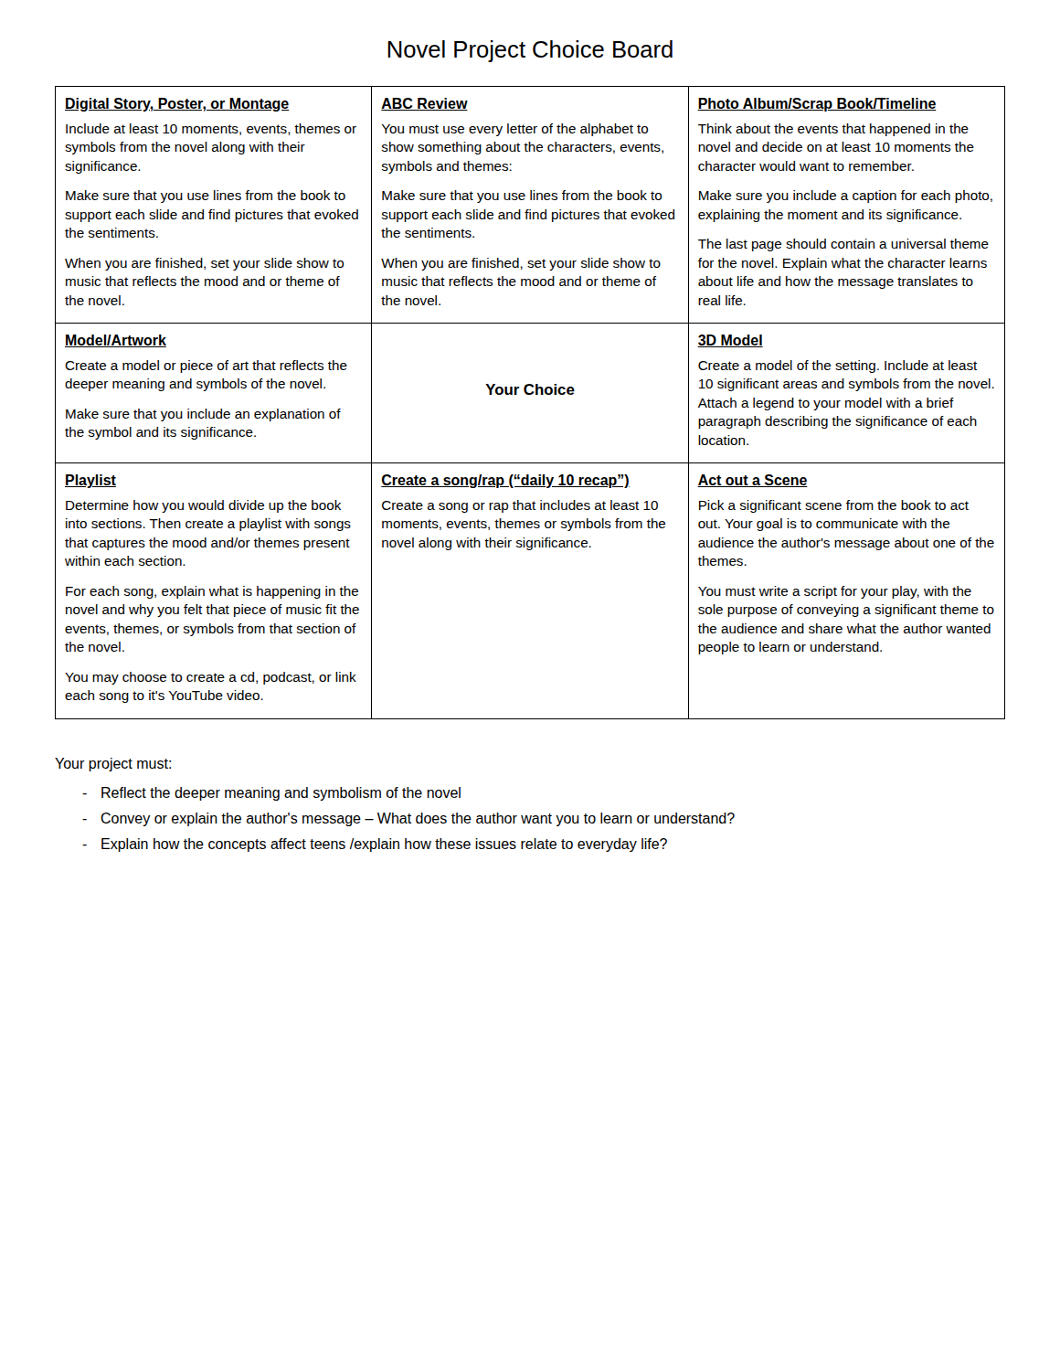Novel Project Choice Board
| Digital Story, Poster, or Montage Include at least 10 moments, events, themes or symbols from the novel along with their significance. Make sure that you use lines from the book to support each slide and find pictures that evoked the sentiments. When you are finished, set your slide show to music that reflects the mood and or theme of the novel. | ABC Review You must use every letter of the alphabet to show something about the characters, events, symbols and themes: Make sure that you use lines from the book to support each slide and find pictures that evoked the sentiments. When you are finished, set your slide show to music that reflects the mood and or theme of the novel. | Photo Album/Scrap Book/Timeline Think about the events that happened in the novel and decide on at least 10 moments the character would want to remember. Make sure you include a caption for each photo, explaining the moment and its significance. The last page should contain a universal theme for the novel. Explain what the character learns about life and how the message translates to real life. |
| Model/Artwork Create a model or piece of art that reflects the deeper meaning and symbols of the novel. Make sure that you include an explanation of the symbol and its significance. | Your Choice | 3D Model Create a model of the setting. Include at least 10 significant areas and symbols from the novel. Attach a legend to your model with a brief paragraph describing the significance of each location. |
| Playlist Determine how you would divide up the book into sections. Then create a playlist with songs that captures the mood and/or themes present within each section. For each song, explain what is happening in the novel and why you felt that piece of music fit the events, themes, or symbols from that section of the novel. You may choose to create a cd, podcast, or link each song to it's YouTube video. | Create a song/rap (“daily 10 recap”) Create a song or rap that includes at least 10 moments, events, themes or symbols from the novel along with their significance. | Act out a Scene Pick a significant scene from the book to act out. Your goal is to communicate with the audience the author's message about one of the themes. You must write a script for your play, with the sole purpose of conveying a significant theme to the audience and share what the author wanted people to learn or understand. |
Your project must:
Reflect the deeper meaning and symbolism of the novel
Convey or explain the author's message – What does the author want you to learn or understand?
Explain how the concepts affect teens /explain how these issues relate to everyday life?